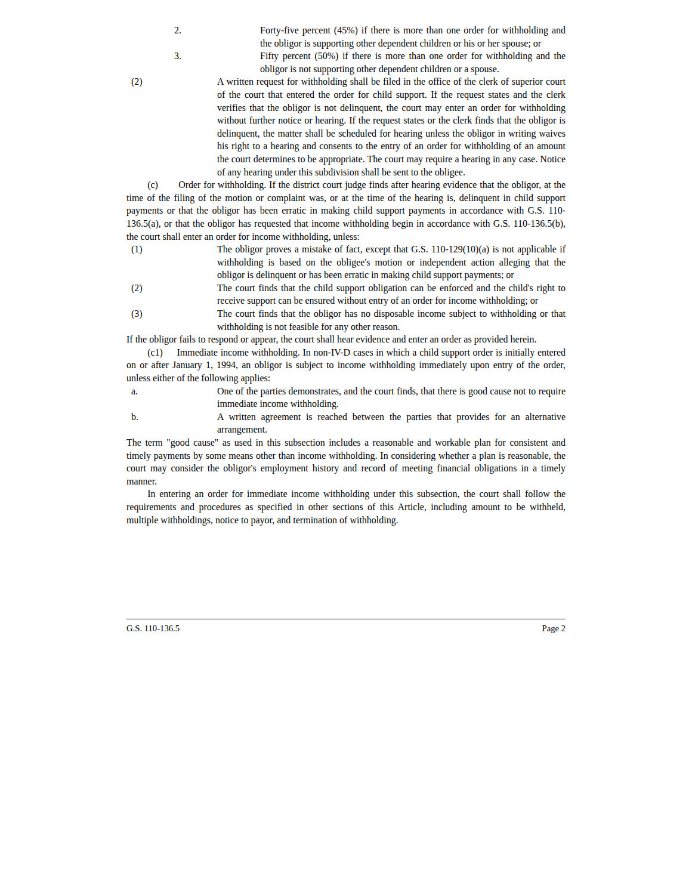2. Forty-five percent (45%) if there is more than one order for withholding and the obligor is supporting other dependent children or his or her spouse; or
3. Fifty percent (50%) if there is more than one order for withholding and the obligor is not supporting other dependent children or a spouse.
(2) A written request for withholding shall be filed in the office of the clerk of superior court of the court that entered the order for child support. If the request states and the clerk verifies that the obligor is not delinquent, the court may enter an order for withholding without further notice or hearing. If the request states or the clerk finds that the obligor is delinquent, the matter shall be scheduled for hearing unless the obligor in writing waives his right to a hearing and consents to the entry of an order for withholding of an amount the court determines to be appropriate. The court may require a hearing in any case. Notice of any hearing under this subdivision shall be sent to the obligee.
(c) Order for withholding. If the district court judge finds after hearing evidence that the obligor, at the time of the filing of the motion or complaint was, or at the time of the hearing is, delinquent in child support payments or that the obligor has been erratic in making child support payments in accordance with G.S. 110-136.5(a), or that the obligor has requested that income withholding begin in accordance with G.S. 110-136.5(b), the court shall enter an order for income withholding, unless:
(1) The obligor proves a mistake of fact, except that G.S. 110-129(10)(a) is not applicable if withholding is based on the obligee's motion or independent action alleging that the obligor is delinquent or has been erratic in making child support payments; or
(2) The court finds that the child support obligation can be enforced and the child's right to receive support can be ensured without entry of an order for income withholding; or
(3) The court finds that the obligor has no disposable income subject to withholding or that withholding is not feasible for any other reason.
If the obligor fails to respond or appear, the court shall hear evidence and enter an order as provided herein.
(c1) Immediate income withholding. In non-IV-D cases in which a child support order is initially entered on or after January 1, 1994, an obligor is subject to income withholding immediately upon entry of the order, unless either of the following applies:
a. One of the parties demonstrates, and the court finds, that there is good cause not to require immediate income withholding.
b. A written agreement is reached between the parties that provides for an alternative arrangement.
The term "good cause" as used in this subsection includes a reasonable and workable plan for consistent and timely payments by some means other than income withholding. In considering whether a plan is reasonable, the court may consider the obligor's employment history and record of meeting financial obligations in a timely manner.
In entering an order for immediate income withholding under this subsection, the court shall follow the requirements and procedures as specified in other sections of this Article, including amount to be withheld, multiple withholdings, notice to payor, and termination of withholding.
G.S. 110-136.5 Page 2